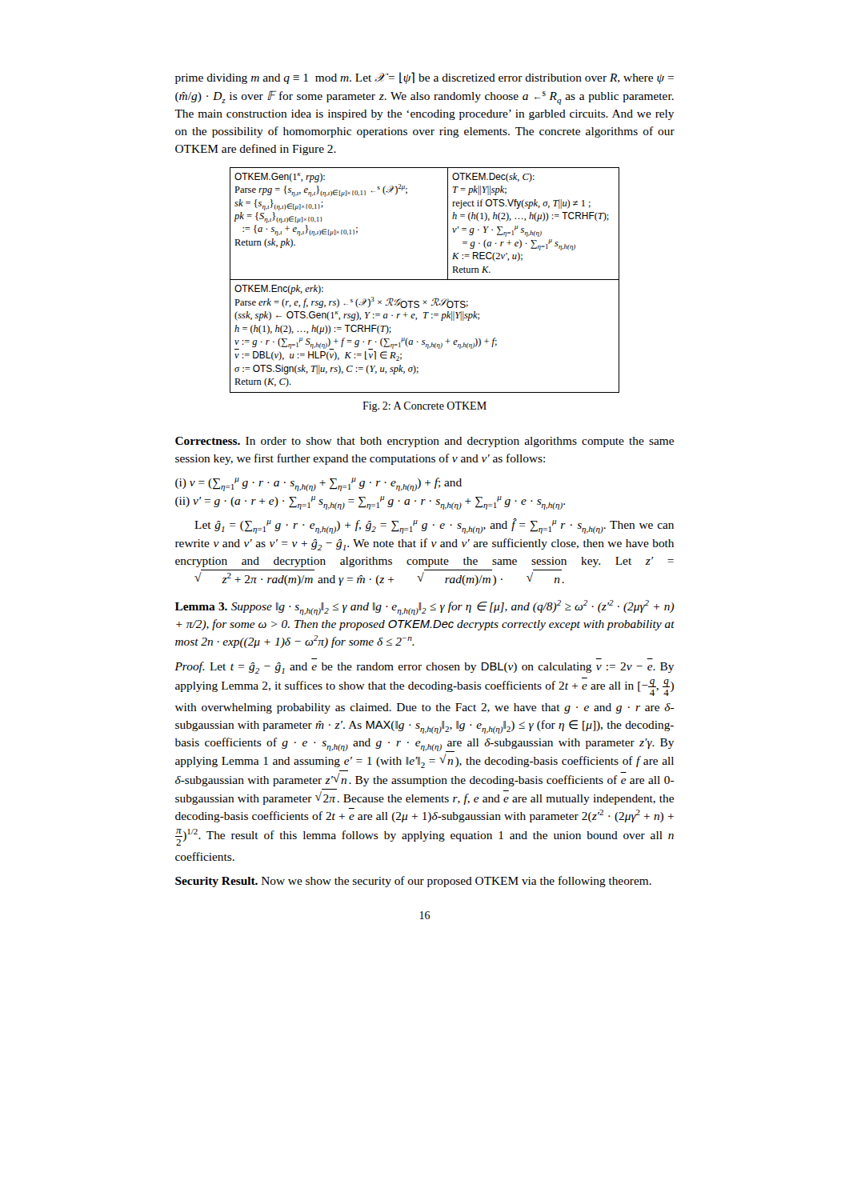prime dividing m and q ≡ 1 mod m. Let 𝒳 = ⌊ψ⌉ be a discretized error distribution over R, where ψ = (m̂/g) · Dz is over 𝔽 for some parameter z. We also randomly choose a ←$ Rq as a public parameter. The main construction idea is inspired by the ‘encoding procedure’ in garbled circuits. And we rely on the possibility of homomorphic operations over ring elements. The concrete algorithms of our OTKEM are defined in Figure 2.
| OTKEM.Gen (1 κ , rpg ): Parse rpg = { s η,ι , e η,ι } ( η,ι )∈[ μ ]×{0,1} ← $ ( 𝒳 ) 2 μ ; sk = { s η,ι } ( η,ι )∈[ μ ]×{0,1} ; pk = { S η,ι } ( η,ι )∈[ μ ]×{0,1} := { a · s η,ι + e η,ι } ( η,ι )∈[ μ ]×{0,1} ; Return ( sk , pk ). | OTKEM.Dec ( sk , C ): T = pk // Y // spk ; reject if OTS.Vfy ( spk , σ , T // u ) ≠ 1 ; h = ( h (1), h (2), …, h ( μ )) := TCRHF ( T ); v′ = g · Y · ∑ η =1 μ s η,h(η) = g · ( a · r + e ) · ∑ η =1 μ s η,h(η) K := REC (2 v′ , u ); Return K . |
| OTKEM.Enc ( pk , erk ): Parse erk = ( r , e , f , rsg , rs ) ← $ ( 𝒳 ) 3 × ℛ𝒢 OTS × ℛ𝒮 OTS ; ( ssk , spk ) ← OTS.Gen (1 κ , rsg ), Y := a · r + e , T := pk // Y // spk ; h = ( h (1), h (2), …, h ( μ )) := TCRHF ( T ); v := g · r · (∑ η =1 μ S η,h(η) ) + f = g · r · (∑ η =1 μ ( a · s η,h(η) + e η,h(η) )) + f ; v := DBL ( v ), u := HLP ( v ), K := ⌊ v ⌉ ∈ R 2 ; σ := OTS.Sign ( sk , T // u , rs ), C := ( Y , u , spk , σ ); Return ( K , C ). |
Fig. 2: A Concrete OTKEM
Correctness. In order to show that both encryption and decryption algorithms compute the same session key, we first further expand the computations of v and v′ as follows:
(i) v = (∑η=1μ g · r · a · sη,h(η) + ∑η=1μ g · r · eη,h(η)) + f; and
(ii) v′ = g · (a · r + e) · ∑η=1μ sη,h(η) = ∑η=1μ g · a · r · sη,h(η) + ∑η=1μ g · e · sη,h(η).
Let ĝ1 = (∑η=1μ g · r · eη,h(η)) + f, ĝ2 = ∑η=1μ g · e · sη,h(η), and f̂ = ∑η=1μ r · sη,h(η). Then we can rewrite v and v′ as v′ = v + ĝ2 − ĝ1. We note that if v and v′ are sufficiently close, then we have both encryption and decryption algorithms compute the same session key. Let z′ = z2 + 2π · rad(m)/m and γ = m̂ · (z + rad(m)/m) · n.
Lemma 3. Suppose ‖g · sη,h(η)‖2 ≤ γ and ‖g · eη,h(η)‖2 ≤ γ for η ∈ [μ], and (q/8)2 ≥ ω2 · (z′2 · (2μγ2 + n) + π/2), for some ω > 0. Then the proposed OTKEM.Dec decrypts correctly except with probability at most 2n · exp((2μ + 1)δ − ω2π) for some δ ≤ 2−n.
Proof. Let t = ĝ2 − ĝ1 and e be the random error chosen by DBL(v) on calculating v := 2v − e. By applying Lemma 2, it suffices to show that the decoding-basis coefficients of 2t + e are all in [−q 4, q 4) with overwhelming probability as claimed. Due to the Fact 2, we have that g · e and g · r are δ-subgaussian with parameter m̂ · z′. As MAX(‖g · sη,h(η)‖2, ‖g · eη,h(η)‖2) ≤ γ (for η ∈ [μ]), the decoding-basis coefficients of g · e · sη,h(η) and g · r · eη,h(η) are all δ-subgaussian with parameter z′γ. By applying Lemma 1 and assuming e′ = 1 (with ‖e′‖2 = n), the decoding-basis coefficients of f are all δ-subgaussian with parameter z′n. By the assumption the decoding-basis coefficients of e are all 0-subgaussian with parameter 2π. Because the elements r, f, e and e are all mutually independent, the decoding-basis coefficients of 2t + e are all (2μ + 1)δ-subgaussian with parameter 2(z′2 · (2μγ2 + n) + π 2)1/2. The result of this lemma follows by applying equation 1 and the union bound over all n coefficients.
Security Result. Now we show the security of our proposed OTKEM via the following theorem.
16